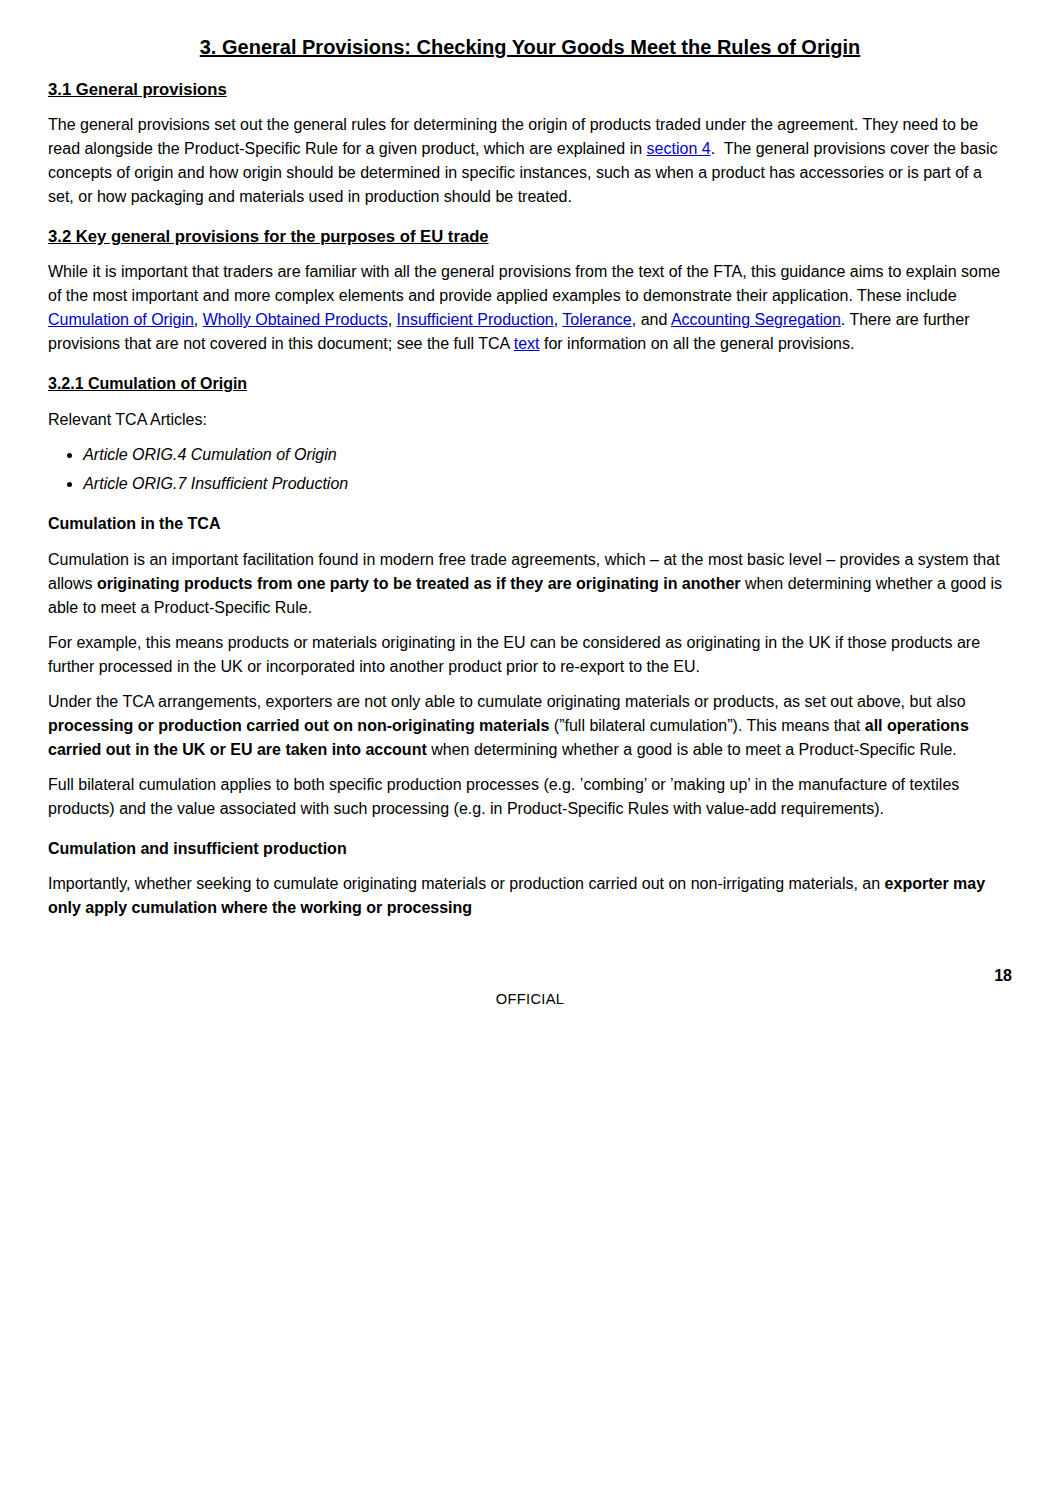3. General Provisions: Checking Your Goods Meet the Rules of Origin
3.1 General provisions
The general provisions set out the general rules for determining the origin of products traded under the agreement. They need to be read alongside the Product-Specific Rule for a given product, which are explained in section 4. The general provisions cover the basic concepts of origin and how origin should be determined in specific instances, such as when a product has accessories or is part of a set, or how packaging and materials used in production should be treated.
3.2 Key general provisions for the purposes of EU trade
While it is important that traders are familiar with all the general provisions from the text of the FTA, this guidance aims to explain some of the most important and more complex elements and provide applied examples to demonstrate their application. These include Cumulation of Origin, Wholly Obtained Products, Insufficient Production, Tolerance, and Accounting Segregation. There are further provisions that are not covered in this document; see the full TCA text for information on all the general provisions.
3.2.1 Cumulation of Origin
Relevant TCA Articles:
Article ORIG.4 Cumulation of Origin
Article ORIG.7 Insufficient Production
Cumulation in the TCA
Cumulation is an important facilitation found in modern free trade agreements, which – at the most basic level – provides a system that allows originating products from one party to be treated as if they are originating in another when determining whether a good is able to meet a Product-Specific Rule.
For example, this means products or materials originating in the EU can be considered as originating in the UK if those products are further processed in the UK or incorporated into another product prior to re-export to the EU.
Under the TCA arrangements, exporters are not only able to cumulate originating materials or products, as set out above, but also processing or production carried out on non-originating materials (”full bilateral cumulation”). This means that all operations carried out in the UK or EU are taken into account when determining whether a good is able to meet a Product-Specific Rule.
Full bilateral cumulation applies to both specific production processes (e.g. ’combing’ or ’making up’ in the manufacture of textiles products) and the value associated with such processing (e.g. in Product-Specific Rules with value-add requirements).
Cumulation and insufficient production
Importantly, whether seeking to cumulate originating materials or production carried out on non-irrigating materials, an exporter may only apply cumulation where the working or processing
18
OFFICIAL